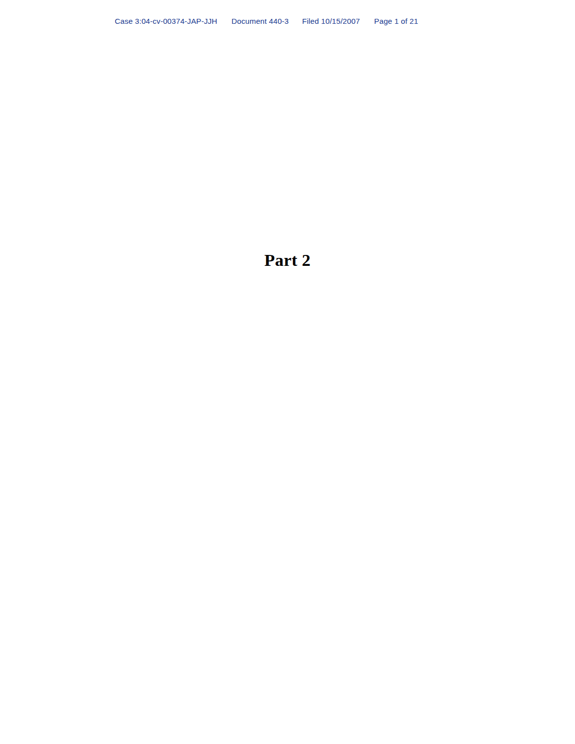Case 3:04-cv-00374-JAP-JJH Document 440-3 Filed 10/15/2007 Page 1 of 21
Part 2